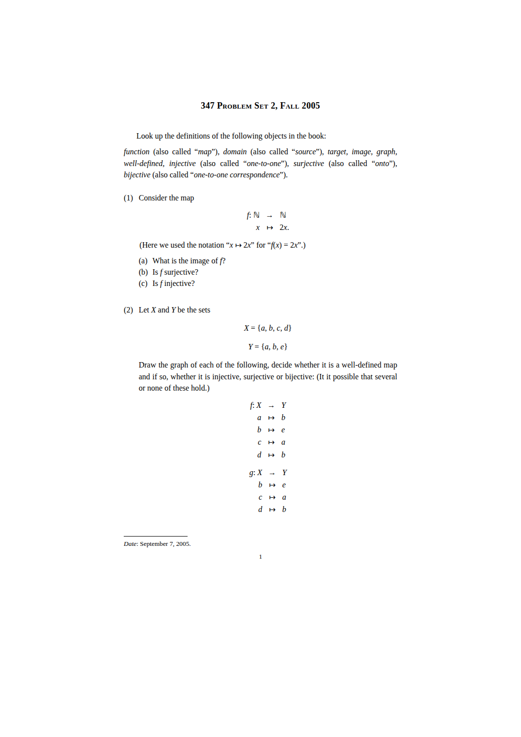347 Problem Set 2, Fall 2005
Look up the definitions of the following objects in the book:
function (also called “map”), domain (also called “source”), target, image, graph, well-defined, injective (also called “one-to-one”), surjective (also called “onto”), bijective (also called “one-to-one correspondence”).
Consider the map
| f : ℕ | → | ℕ |
| x | ↦ | 2 x . |
(Here we used the notation “x ↦ 2x” for “f(x) = 2x”.)
What is the image of f?
Is f surjective?
Is f injective?
Let X and Y be the sets
X = {a, b, c, d}
Y = {a, b, e}
Draw the graph of each of the following, decide whether it is a well-defined map and if so, whether it is injective, surjective or bijective: (It it possible that several or none of these hold.)
| f : X | → | Y |
| a | ↦ | b |
| b | ↦ | e |
| c | ↦ | a |
| d | ↦ | b |
| g : X | → | Y |
| b | ↦ | e |
| c | ↦ | a |
| d | ↦ | b |
Date: September 7, 2005.
1